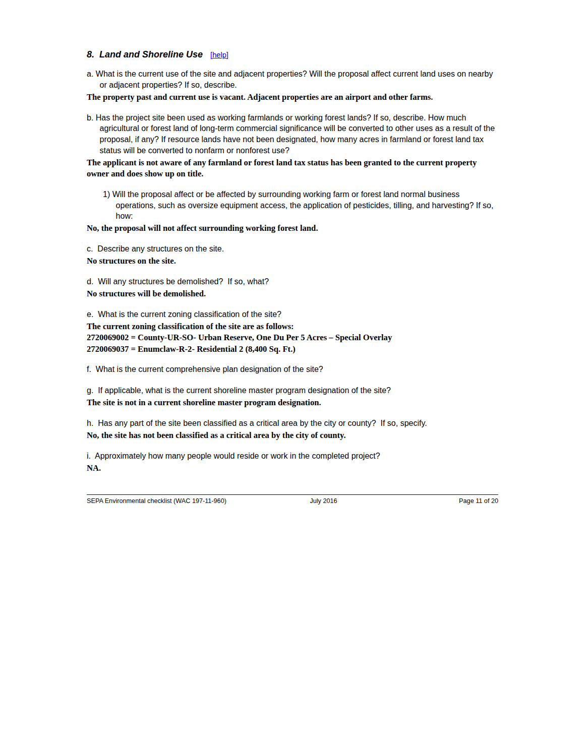8. Land and Shoreline Use [help]
a. What is the current use of the site and adjacent properties? Will the proposal affect current land uses on nearby or adjacent properties? If so, describe.
The property past and current use is vacant. Adjacent properties are an airport and other farms.
b. Has the project site been used as working farmlands or working forest lands? If so, describe. How much agricultural or forest land of long-term commercial significance will be converted to other uses as a result of the proposal, if any? If resource lands have not been designated, how many acres in farmland or forest land tax status will be converted to nonfarm or nonforest use?
The applicant is not aware of any farmland or forest land tax status has been granted to the current property owner and does show up on title.
1) Will the proposal affect or be affected by surrounding working farm or forest land normal business operations, such as oversize equipment access, the application of pesticides, tilling, and harvesting? If so, how:
No, the proposal will not affect surrounding working forest land.
c. Describe any structures on the site.
No structures on the site.
d. Will any structures be demolished? If so, what?
No structures will be demolished.
e. What is the current zoning classification of the site?
The current zoning classification of the site are as follows:
2720069002 = County-UR-SO- Urban Reserve, One Du Per 5 Acres – Special Overlay
2720069037 = Enumclaw-R-2- Residential 2 (8,400 Sq. Ft.)
f. What is the current comprehensive plan designation of the site?
g. If applicable, what is the current shoreline master program designation of the site?
The site is not in a current shoreline master program designation.
h. Has any part of the site been classified as a critical area by the city or county? If so, specify.
No, the site has not been classified as a critical area by the city of county.
i. Approximately how many people would reside or work in the completed project?
NA.
SEPA Environmental checklist (WAC 197-11-960) July 2016 Page 11 of 20